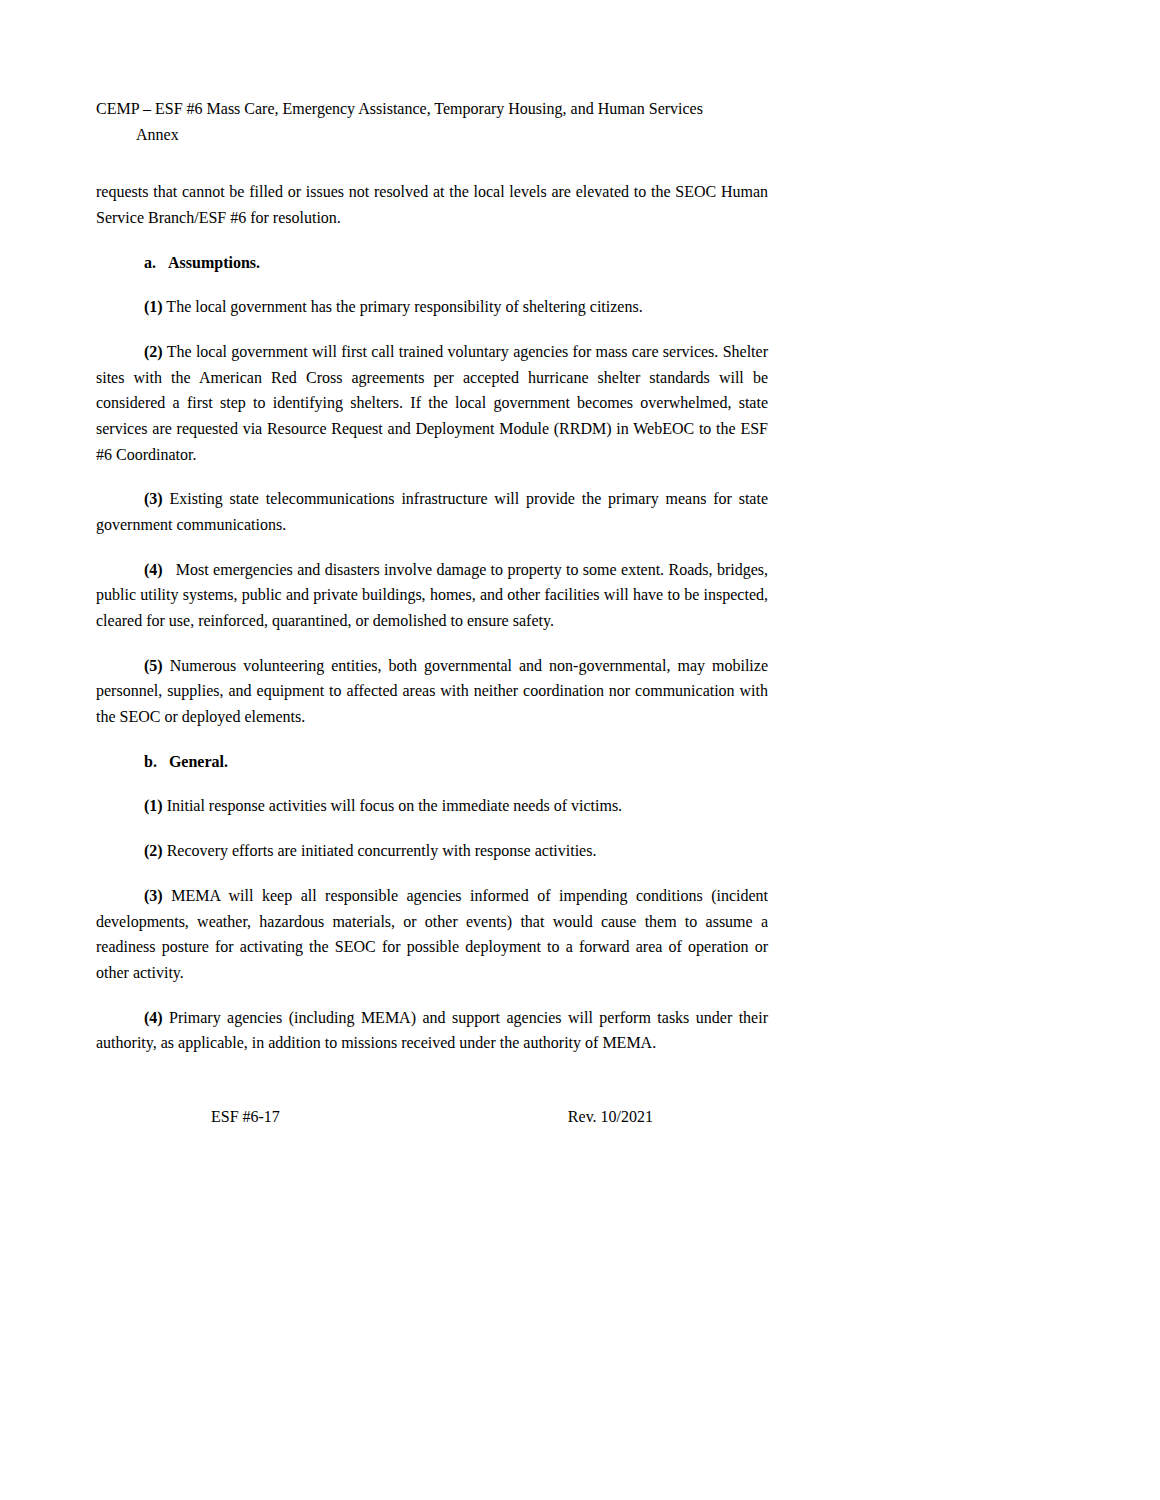CEMP – ESF #6 Mass Care, Emergency Assistance, Temporary Housing, and Human Services Annex
requests that cannot be filled or issues not resolved at the local levels are elevated to the SEOC Human Service Branch/ESF #6 for resolution.
a. Assumptions.
(1) The local government has the primary responsibility of sheltering citizens.
(2) The local government will first call trained voluntary agencies for mass care services. Shelter sites with the American Red Cross agreements per accepted hurricane shelter standards will be considered a first step to identifying shelters. If the local government becomes overwhelmed, state services are requested via Resource Request and Deployment Module (RRDM) in WebEOC to the ESF #6 Coordinator.
(3) Existing state telecommunications infrastructure will provide the primary means for state government communications.
(4) Most emergencies and disasters involve damage to property to some extent. Roads, bridges, public utility systems, public and private buildings, homes, and other facilities will have to be inspected, cleared for use, reinforced, quarantined, or demolished to ensure safety.
(5) Numerous volunteering entities, both governmental and non-governmental, may mobilize personnel, supplies, and equipment to affected areas with neither coordination nor communication with the SEOC or deployed elements.
b. General.
(1) Initial response activities will focus on the immediate needs of victims.
(2) Recovery efforts are initiated concurrently with response activities.
(3) MEMA will keep all responsible agencies informed of impending conditions (incident developments, weather, hazardous materials, or other events) that would cause them to assume a readiness posture for activating the SEOC for possible deployment to a forward area of operation or other activity.
(4) Primary agencies (including MEMA) and support agencies will perform tasks under their authority, as applicable, in addition to missions received under the authority of MEMA.
ESF #6-17 Rev. 10/2021